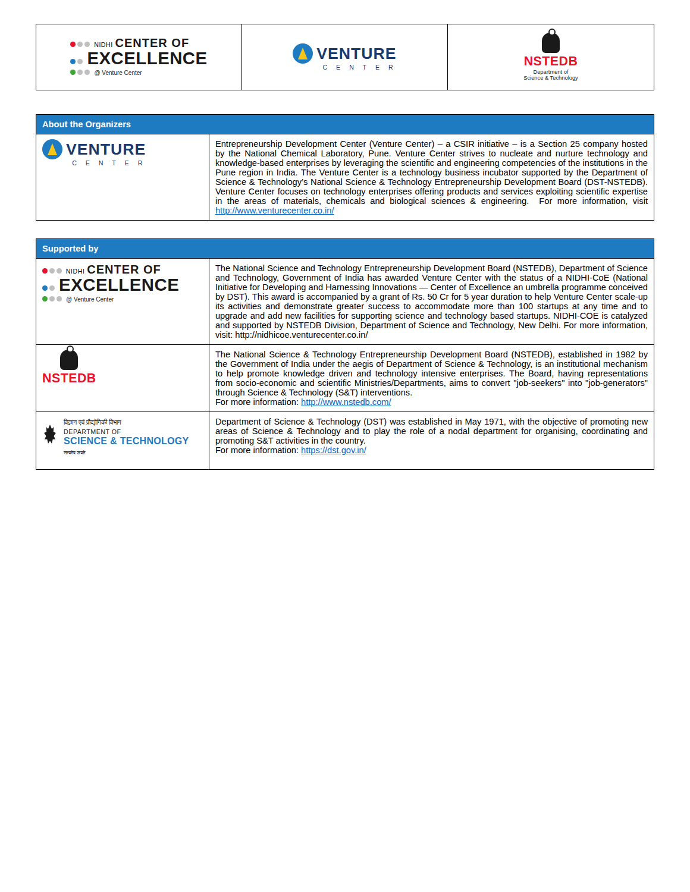| NIDHI CENTER OF EXCELLENCE @ Venture Center | VENTURE C E N T E R | NSTEDB Department of Science & Technology |
| About the Organizers |
| VENTURE C E N T E R | Entrepreneurship Development Center (Venture Center) – a CSIR initiative – is a Section 25 company hosted by the National Chemical Laboratory, Pune. Venture Center strives to nucleate and nurture technology and knowledge-based enterprises by leveraging the scientific and engineering competencies of the institutions in the Pune region in India. The Venture Center is a technology business incubator supported by the Department of Science & Technology’s National Science & Technology Entrepreneurship Development Board (DST-NSTEDB). Venture Center focuses on technology enterprises offering products and services exploiting scientific expertise in the areas of materials, chemicals and biological sciences & engineering. For more information, visit http://www.venturecenter.co.in/ |
| Supported by |
| NIDHI CENTER OF EXCELLENCE @ Venture Center | The National Science and Technology Entrepreneurship Development Board (NSTEDB), Department of Science and Technology, Government of India has awarded Venture Center with the status of a NIDHI-CoE (National Initiative for Developing and Harnessing Innovations — Center of Excellence an umbrella programme conceived by DST). This award is accompanied by a grant of Rs. 50 Cr for 5 year duration to help Venture Center scale-up its activities and demonstrate greater success to accommodate more than 100 startups at any time and to upgrade and add new facilities for supporting science and technology based startups. NIDHI-COE is catalyzed and supported by NSTEDB Division, Department of Science and Technology, New Delhi. For more information, visit: http://nidhicoe.venturecenter.co.in/ |
| NSTEDB | The National Science & Technology Entrepreneurship Development Board (NSTEDB), established in 1982 by the Government of India under the aegis of Department of Science & Technology, is an institutional mechanism to help promote knowledge driven and technology intensive enterprises. The Board, having representations from socio-economic and scientific Ministries/Departments, aims to convert "job-seekers" into "job-generators" through Science & Technology (S&T) interventions. For more information: http://www.nstedb.com/ |
| विज्ञान एवं प्रौद्योगिकी विभाग DEPARTMENT OF SCIENCE & TECHNOLOGY सत्यमेव जयते | Department of Science & Technology (DST) was established in May 1971, with the objective of promoting new areas of Science & Technology and to play the role of a nodal department for organising, coordinating and promoting S&T activities in the country. For more information: https://dst.gov.in/ |